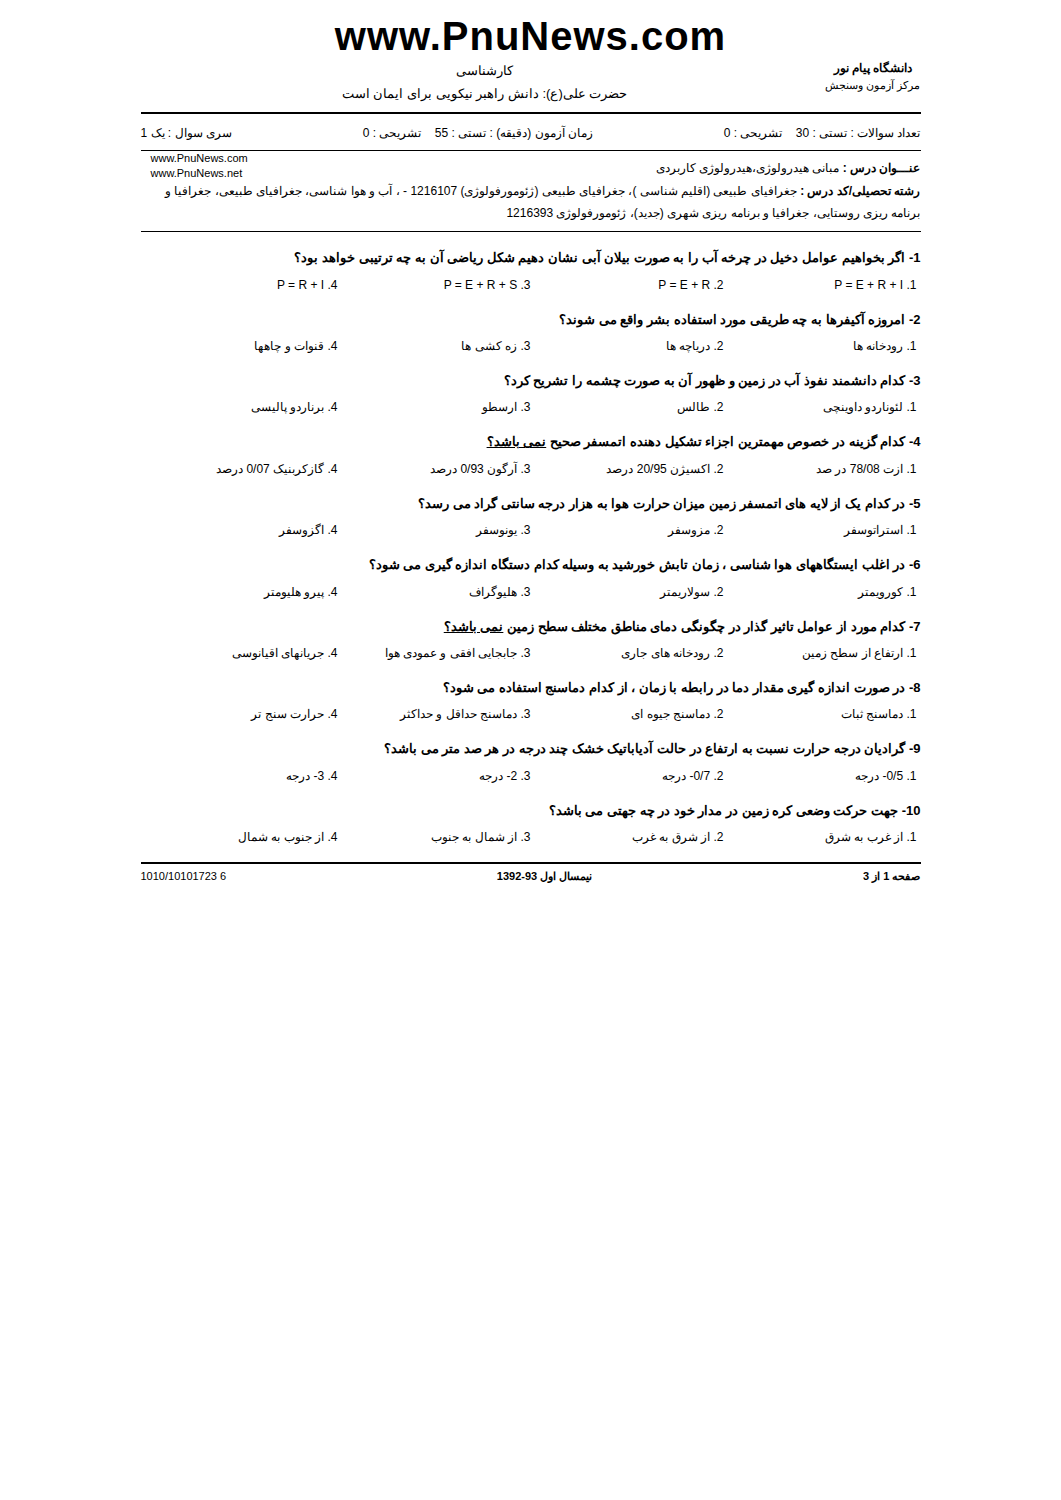www.PnuNews.com
دانشگاه پیام نور
مرکز آزمون وسنجش
کارشناسی
حضرت علی(ع): دانش راهبر نیکویی برای ایمان است
تعداد سوالات : تستی : 30 تشریحی : 0
زمان آزمون (دقیقه) : تستی : 55 تشریحی : 0
سری سوال : یک 1
www.PnuNews.com
www.PnuNews.net
عنـــوان درس : مبانی هیدرولوژی،هیدرولوژی کاربردی
رشته تحصیلی/کد درس : جغرافیای طبیعی (اقلیم شناسی )، جغرافیای طبیعی (ژئومورفولوژی) 1216107 - ، آب و هوا شناسی، جغرافیای طبیعی، جغرافیا و برنامه ریزی روستایی، جغرافیا و برنامه ریزی شهری (جدید)، ژئومورفولوژی 1216393
1- اگر بخواهیم عوامل دخیل در چرخه آب را به صورت بیلان آبی نشان دهیم شکل ریاضی آن به چه ترتیبی خواهد بود؟
1. P = E + R + I 2. P = E + R 3. P = E + R + S 4. P = R + I
2- امروزه آکیفرها به چه طریقی مورد استفاده بشر واقع می شوند؟
1. رودخانه ها 2. دریاچه ها 3. زه کشی ها 4. قنوات و چاهها
3- کدام دانشمند نفوذ آب در زمین و ظهور آن به صورت چشمه را تشریح کرد؟
1. لئوناردو داوینچی 2. طالس 3. ارسطو 4. برناردو پالیسی
4- کدام گزینه در خصوص مهمترین اجزاء تشکیل دهنده اتمسفر صحیح نمی باشد؟
1. ازت 78/08 در صد 2. اکسیژن 20/95 درصد 3. آرگون 0/93 درصد 4. گازکربنیک 0/07 درصد
5- در کدام یک از لایه های اتمسفر زمین میزان حرارت هوا به هزار درجه سانتی گراد می رسد؟
1. استراتوسفر 2. مزوسفر 3. یونوسفر 4. اگزوسفر
6- در اغلب ایستگاههای هوا شناسی ، زمان تابش خورشید به وسیله کدام دستگاه اندازه گیری می شود؟
1. کورویمتر 2. سولاریمتر 3. هلیوگراف 4. پیرو هلیومتر
7- کدام مورد از عوامل تاثیر گذار در چگونگی دمای مناطق مختلف سطح زمین نمی باشد؟
1. ارتفاع از سطح زمین 2. رودخانه های جاری 3. جابجایی افقی و عمودی هوا 4. جریانهای اقیانوسی
8- در صورت اندازه گیری مقدار دما در رابطه با زمان ، از کدام دماسنج استفاده می شود؟
1. دماسنج ثبات 2. دماسنج جیوه ای 3. دماسنج حداقل و حداکثر 4. حرارت سنج تر
9- گرادیان درجه حرارت نسبت به ارتفاع در حالت آدیاباتیک خشک چند درجه در هر صد متر می باشد؟
1. -0/5 درجه 2. -0/7 درجه 3. -2 درجه 4. -3 درجه
10- جهت حرکت وضعی کره زمین در مدار خود در چه جهتی می باشد؟
1. از غرب به شرق 2. از شرق به غرب 3. از شمال به جنوب 4. از جنوب به شمال
1010/10101723 6
نیمسال اول 1392-93
صفحه 1 از 3